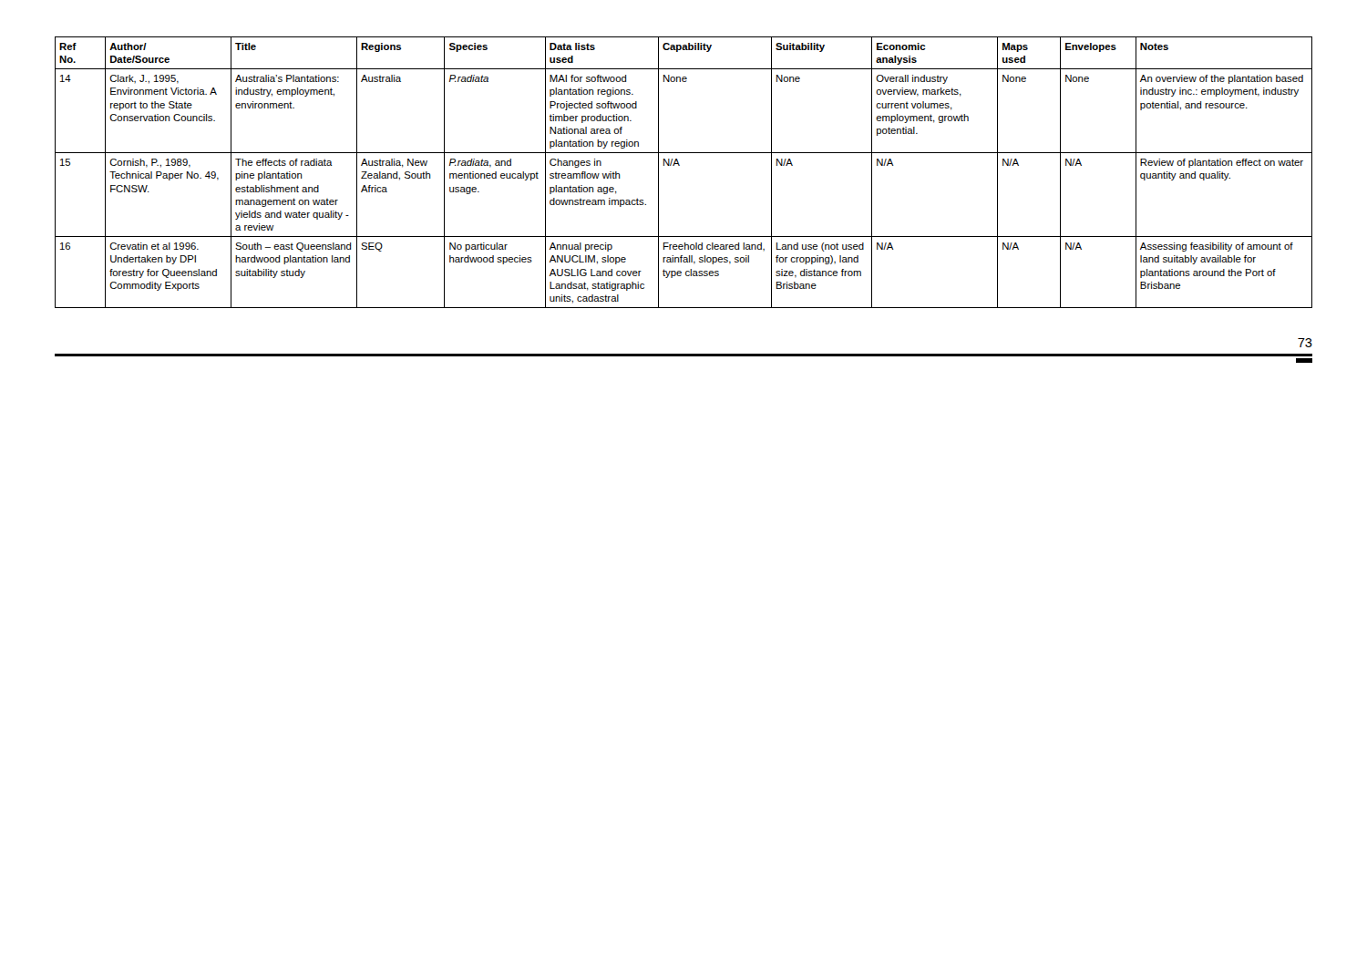| Ref No. | Author/ Date/Source | Title | Regions | Species | Data lists used | Capability | Suitability | Economic analysis | Maps used | Envelopes | Notes |
| --- | --- | --- | --- | --- | --- | --- | --- | --- | --- | --- | --- |
| 14 | Clark, J., 1995, Environment Victoria. A report to the State Conservation Councils. | Australia’s Plantations: industry, employment, environment. | Australia | P.radiata | MAI for softwood plantation regions. Projected softwood timber production. National area of plantation by region | None | None | Overall industry overview, markets, current volumes, employment, growth potential. | None | None | An overview of the plantation based industry inc.: employment, industry potential, and resource. |
| 15 | Cornish, P., 1989, Technical Paper No. 49, FCNSW. | The effects of radiata pine plantation establishment and management on water yields and water quality - a review | Australia, New Zealand, South Africa | P.radiata , and mentioned eucalypt usage. | Changes in streamflow with plantation age, downstream impacts. | N/A | N/A | N/A | N/A | N/A | Review of plantation effect on water quantity and quality. |
| 16 | Crevatin et al 1996. Undertaken by DPI forestry for Queensland Commodity Exports | South – east Queensland hardwood plantation land suitability study | SEQ | No particular hardwood species | Annual precip ANUCLIM, slope AUSLIG Land cover Landsat, statigraphic units, cadastral | Freehold cleared land, rainfall, slopes, soil type classes | Land use (not used for cropping), land size, distance from Brisbane | N/A | N/A | N/A | Assessing feasibility of amount of land suitably available for plantations around the Port of Brisbane |
73